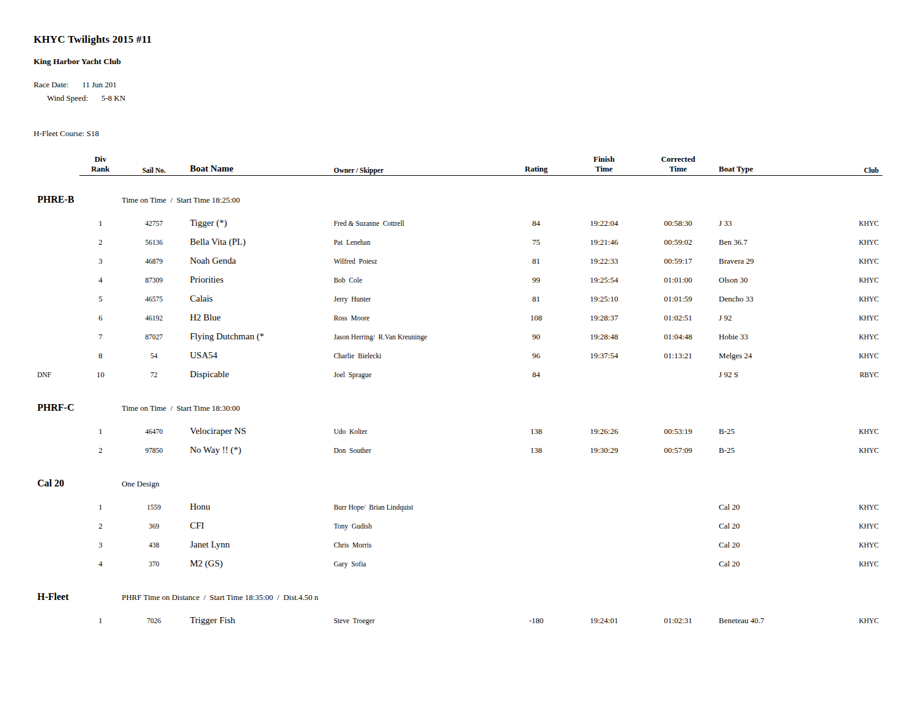KHYC Twilights 2015 #11
King Harbor Yacht Club
Race Date: 11 Jun 201
Wind Speed: 5-8 KN
H-Fleet Course: S18
| | Div Rank | Sail No. | Boat Name | Owner / Skipper | Rating | Finish Time | Corrected Time | Boat Type | Club |
| --- | --- | --- | --- | --- | --- | --- | --- | --- | --- |
| PHRE-B | Time on Time / Start Time 18:25:00 |
| | 1 | 42757 | Tigger (*) | Fred & Suzanne Cottrell | 84 | 19:22:04 | 00:58:30 | J 33 | KHYC |
| | 2 | 56136 | Bella Vita (PL) | Pat Lenehan | 75 | 19:21:46 | 00:59:02 | Ben 36.7 | KHYC |
| | 3 | 46879 | Noah Genda | Wilfred Poiesz | 81 | 19:22:33 | 00:59:17 | Bravera 29 | KHYC |
| | 4 | 87309 | Priorities | Bob Cole | 99 | 19:25:54 | 01:01:00 | Olson 30 | KHYC |
| | 5 | 46575 | Calais | Jerry Hunter | 81 | 19:25:10 | 01:01:59 | Dencho 33 | KHYC |
| | 6 | 46192 | H2 Blue | Ross Moore | 108 | 19:28:37 | 01:02:51 | J 92 | KHYC |
| | 7 | 87027 | Flying Dutchman (* | Jason Herring/ R.Van Kreuninge | 90 | 19:28:48 | 01:04:48 | Hobie 33 | KHYC |
| | 8 | 54 | USA54 | Charlie Bielecki | 96 | 19:37:54 | 01:13:21 | Melges 24 | KHYC |
| DNF | 10 | 72 | Dispicable | Joel Sprague | 84 | | | J 92 S | RBYC |
| PHRF-C | Time on Time / Start Time 18:30:00 |
| | 1 | 46470 | Velociraper NS | Udo Kolter | 138 | 19:26:26 | 00:53:19 | B-25 | KHYC |
| | 2 | 97850 | No Way !! (*) | Don Souther | 138 | 19:30:29 | 00:57:09 | B-25 | KHYC |
| Cal 20 | One Design |
| | 1 | 1559 | Honu | Burr Hope/ Brian Lindquist | | | | Cal 20 | KHYC |
| | 2 | 369 | CFI | Tony Gudish | | | | Cal 20 | KHYC |
| | 3 | 438 | Janet Lynn | Chris Morris | | | | Cal 20 | KHYC |
| | 4 | 370 | M2 (GS) | Gary Sofia | | | | Cal 20 | KHYC |
| H-Fleet | PHRF Time on Distance / Start Time 18:35:00 / Dist.4.50 n |
| | 1 | 7026 | Trigger Fish | Steve Troeger | -180 | 19:24:01 | 01:02:31 | Beneteau 40.7 | KHYC |